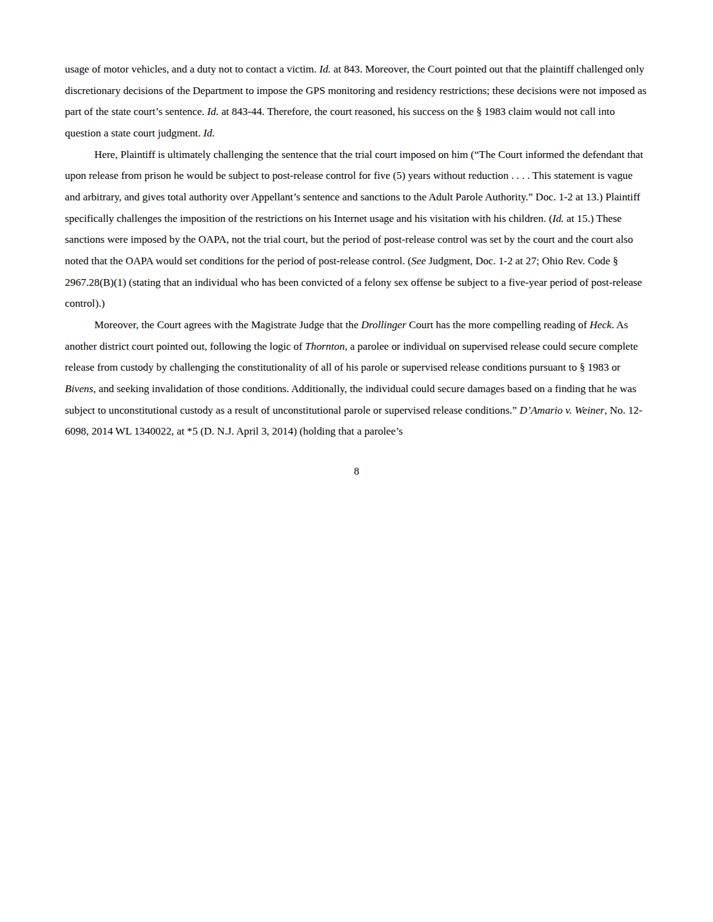usage of motor vehicles, and a duty not to contact a victim. Id. at 843. Moreover, the Court pointed out that the plaintiff challenged only discretionary decisions of the Department to impose the GPS monitoring and residency restrictions; these decisions were not imposed as part of the state court’s sentence. Id. at 843-44. Therefore, the court reasoned, his success on the § 1983 claim would not call into question a state court judgment. Id.
Here, Plaintiff is ultimately challenging the sentence that the trial court imposed on him (“The Court informed the defendant that upon release from prison he would be subject to post-release control for five (5) years without reduction . . . . This statement is vague and arbitrary, and gives total authority over Appellant’s sentence and sanctions to the Adult Parole Authority.” Doc. 1-2 at 13.) Plaintiff specifically challenges the imposition of the restrictions on his Internet usage and his visitation with his children. (Id. at 15.) These sanctions were imposed by the OAPA, not the trial court, but the period of post-release control was set by the court and the court also noted that the OAPA would set conditions for the period of post-release control. (See Judgment, Doc. 1-2 at 27; Ohio Rev. Code § 2967.28(B)(1) (stating that an individual who has been convicted of a felony sex offense be subject to a five-year period of post-release control).)
Moreover, the Court agrees with the Magistrate Judge that the Drollinger Court has the more compelling reading of Heck. As another district court pointed out, following the logic of Thornton, a parolee or individual on supervised release could secure complete release from custody by challenging the constitutionality of all of his parole or supervised release conditions pursuant to § 1983 or Bivens, and seeking invalidation of those conditions. Additionally, the individual could secure damages based on a finding that he was subject to unconstitutional custody as a result of unconstitutional parole or supervised release conditions.” D’Amario v. Weiner, No. 12-6098, 2014 WL 1340022, at *5 (D. N.J. April 3, 2014) (holding that a parolee’s
8